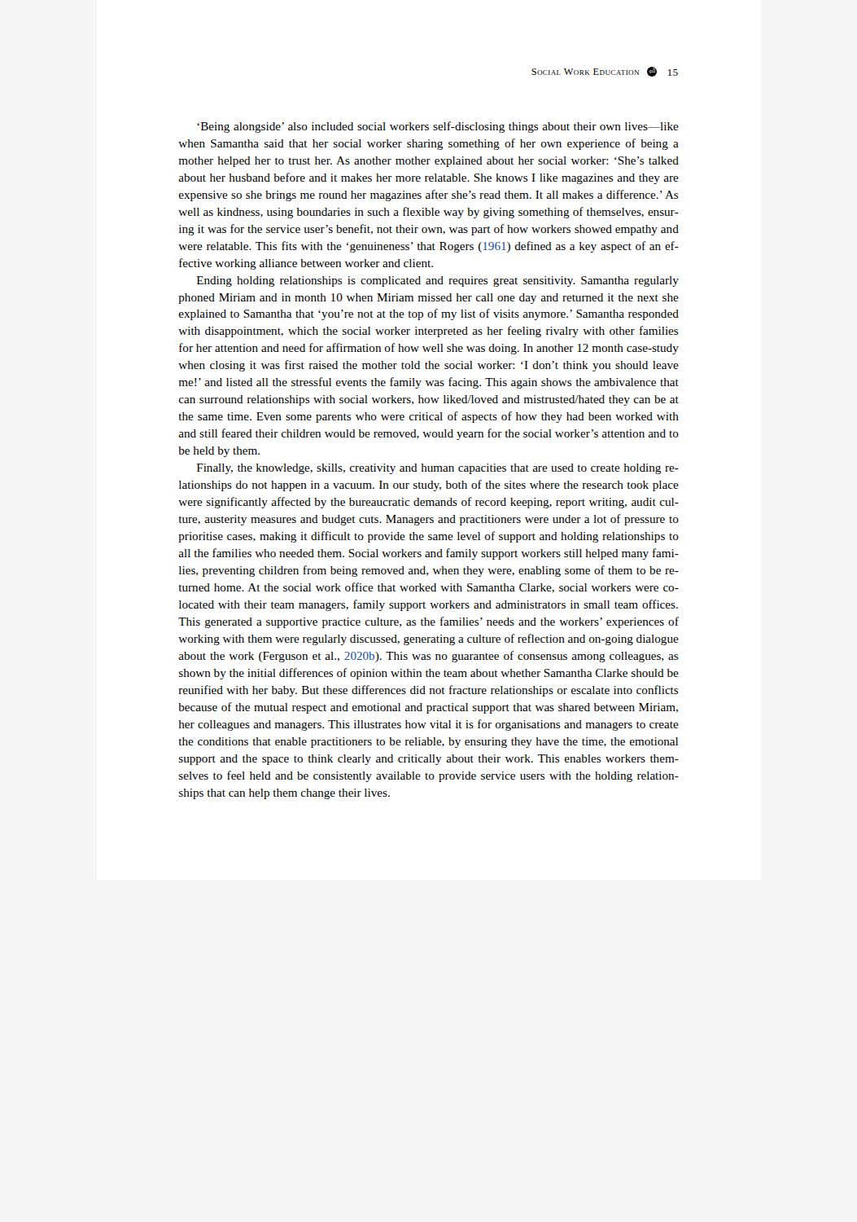Social Work Education ⏎ 15
‘Being alongside’ also included social workers self-disclosing things about their own lives—like when Samantha said that her social worker sharing something of her own experience of being a mother helped her to trust her. As another mother explained about her social worker: ‘She’s talked about her husband before and it makes her more relatable. She knows I like magazines and they are expensive so she brings me round her magazines after she’s read them. It all makes a difference.’ As well as kindness, using boundaries in such a flexible way by giving something of themselves, ensuring it was for the service user’s benefit, not their own, was part of how workers showed empathy and were relatable. This fits with the ‘genuineness’ that Rogers (1961) defined as a key aspect of an effective working alliance between worker and client.
Ending holding relationships is complicated and requires great sensitivity. Samantha regularly phoned Miriam and in month 10 when Miriam missed her call one day and returned it the next she explained to Samantha that ‘you’re not at the top of my list of visits anymore.’ Samantha responded with disappointment, which the social worker interpreted as her feeling rivalry with other families for her attention and need for affirmation of how well she was doing. In another 12 month case-study when closing it was first raised the mother told the social worker: ‘I don’t think you should leave me!’ and listed all the stressful events the family was facing. This again shows the ambivalence that can surround relationships with social workers, how liked/loved and mistrusted/hated they can be at the same time. Even some parents who were critical of aspects of how they had been worked with and still feared their children would be removed, would yearn for the social worker’s attention and to be held by them.
Finally, the knowledge, skills, creativity and human capacities that are used to create holding relationships do not happen in a vacuum. In our study, both of the sites where the research took place were significantly affected by the bureaucratic demands of record keeping, report writing, audit culture, austerity measures and budget cuts. Managers and practitioners were under a lot of pressure to prioritise cases, making it difficult to provide the same level of support and holding relationships to all the families who needed them. Social workers and family support workers still helped many families, preventing children from being removed and, when they were, enabling some of them to be returned home. At the social work office that worked with Samantha Clarke, social workers were co-located with their team managers, family support workers and administrators in small team offices. This generated a supportive practice culture, as the families’ needs and the workers’ experiences of working with them were regularly discussed, generating a culture of reflection and on-going dialogue about the work (Ferguson et al., 2020b). This was no guarantee of consensus among colleagues, as shown by the initial differences of opinion within the team about whether Samantha Clarke should be reunified with her baby. But these differences did not fracture relationships or escalate into conflicts because of the mutual respect and emotional and practical support that was shared between Miriam, her colleagues and managers. This illustrates how vital it is for organisations and managers to create the conditions that enable practitioners to be reliable, by ensuring they have the time, the emotional support and the space to think clearly and critically about their work. This enables workers themselves to feel held and be consistently available to provide service users with the holding relationships that can help them change their lives.